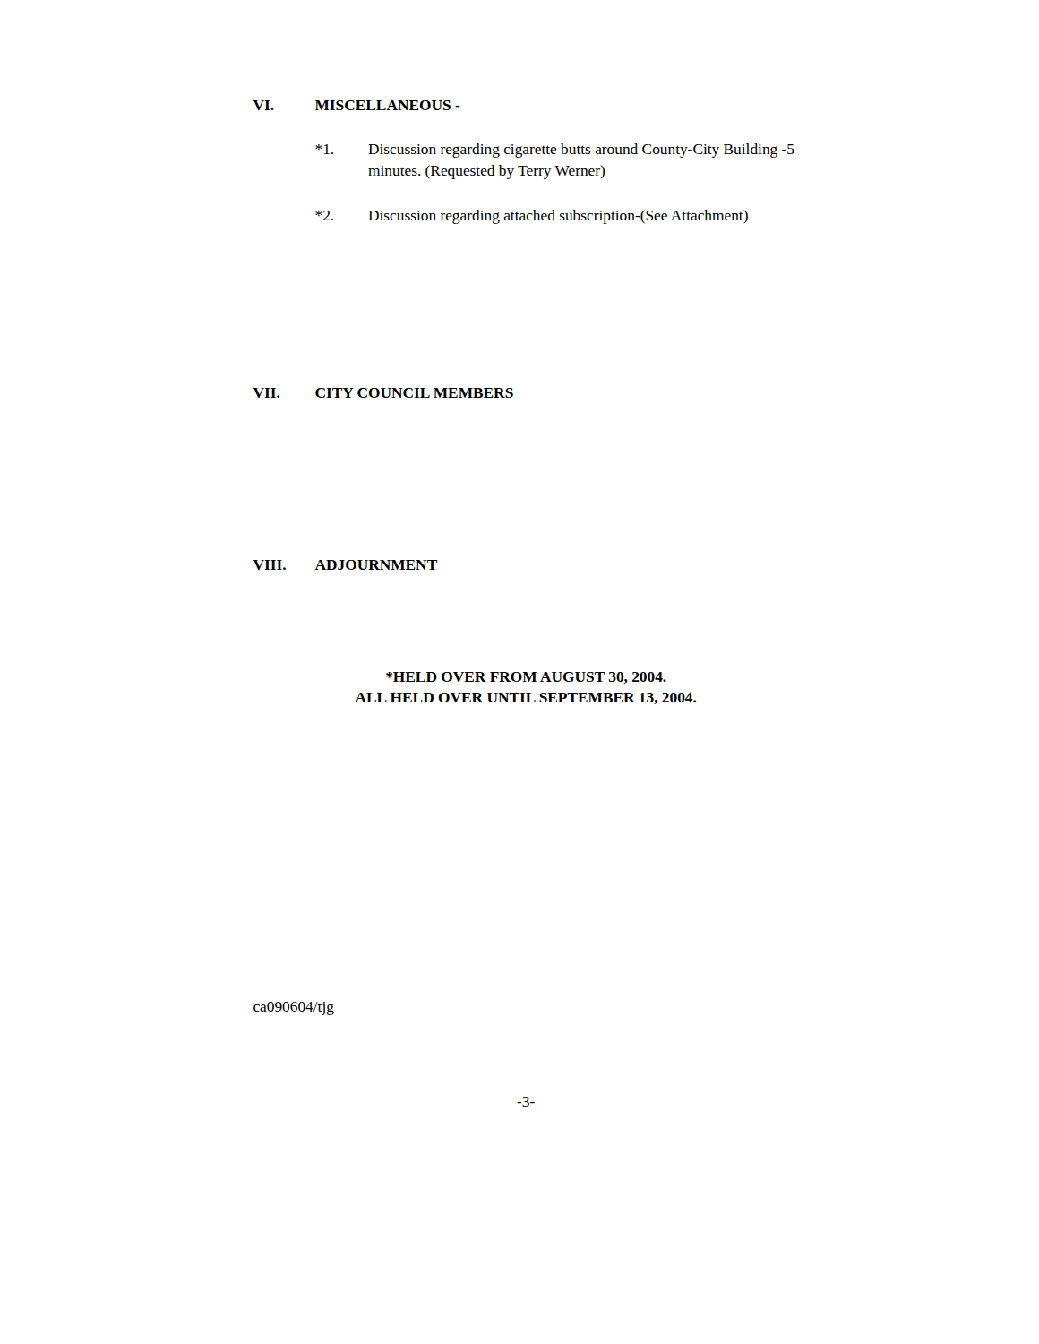VI. MISCELLANEOUS -
*1. Discussion regarding cigarette butts around County-City Building -5 minutes. (Requested by Terry Werner)
*2. Discussion regarding attached subscription-(See Attachment)
VII. CITY COUNCIL MEMBERS
VIII. ADJOURNMENT
*HELD OVER FROM AUGUST 30, 2004.
ALL HELD OVER UNTIL SEPTEMBER 13, 2004.
ca090604/tjg
-3-